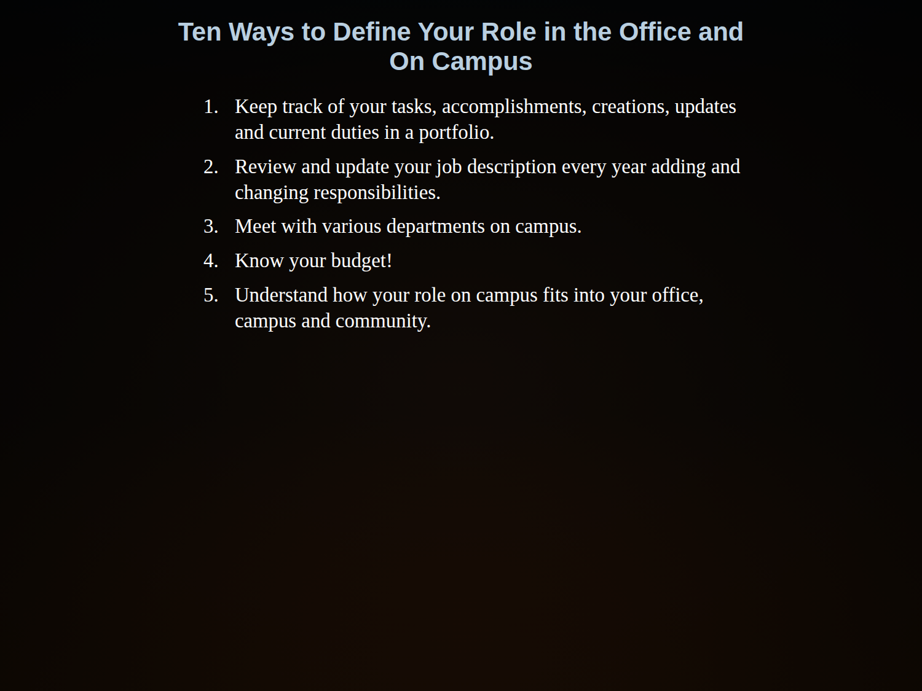Ten Ways to Define Your Role in the Office and On Campus
Keep track of your tasks, accomplishments, creations, updates and current duties in a portfolio.
Review and update your job description every year adding and changing responsibilities.
Meet with various departments on campus.
Know your budget!
Understand how your role on campus fits into your office, campus and community.